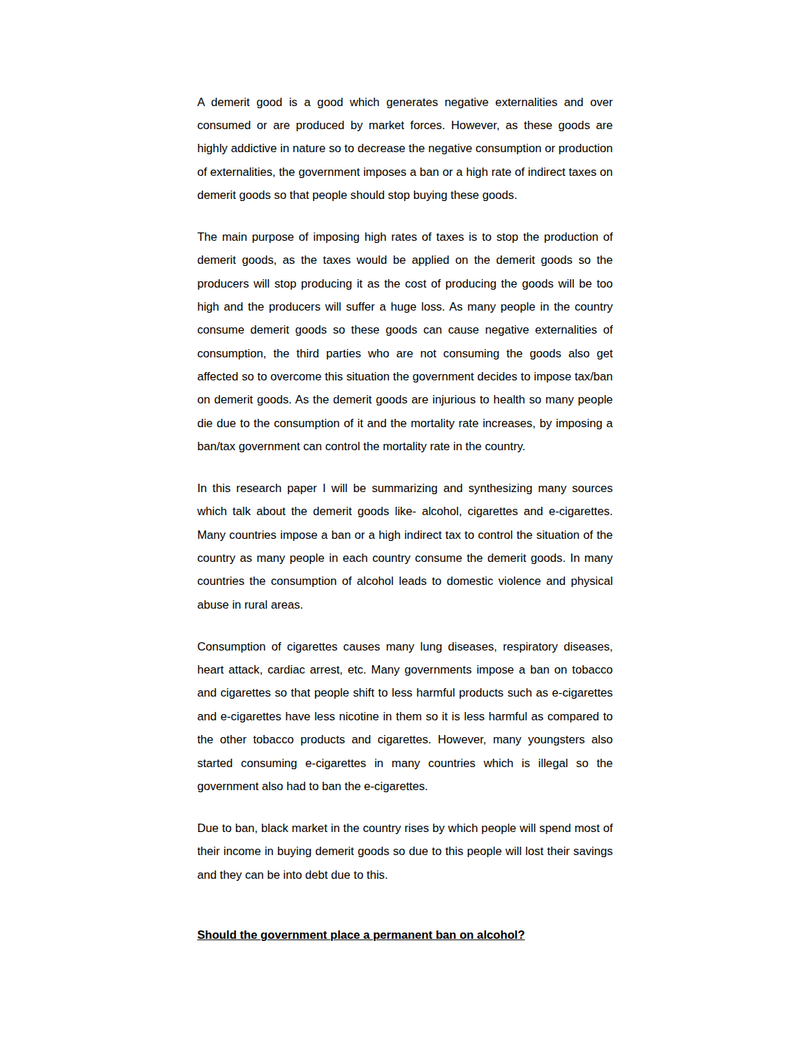A demerit good is a good which generates negative externalities and over consumed or are produced by market forces. However, as these goods are highly addictive in nature so to decrease the negative consumption or production of externalities, the government imposes a ban or a high rate of indirect taxes on demerit goods so that people should stop buying these goods.
The main purpose of imposing high rates of taxes is to stop the production of demerit goods, as the taxes would be applied on the demerit goods so the producers will stop producing it as the cost of producing the goods will be too high and the producers will suffer a huge loss. As many people in the country consume demerit goods so these goods can cause negative externalities of consumption, the third parties who are not consuming the goods also get affected so to overcome this situation the government decides to impose tax/ban on demerit goods. As the demerit goods are injurious to health so many people die due to the consumption of it and the mortality rate increases, by imposing a ban/tax government can control the mortality rate in the country.
In this research paper I will be summarizing and synthesizing many sources which talk about the demerit goods like- alcohol, cigarettes and e-cigarettes. Many countries impose a ban or a high indirect tax to control the situation of the country as many people in each country consume the demerit goods. In many countries the consumption of alcohol leads to domestic violence and physical abuse in rural areas.
Consumption of cigarettes causes many lung diseases, respiratory diseases, heart attack, cardiac arrest, etc. Many governments impose a ban on tobacco and cigarettes so that people shift to less harmful products such as e-cigarettes and e-cigarettes have less nicotine in them so it is less harmful as compared to the other tobacco products and cigarettes. However, many youngsters also started consuming e-cigarettes in many countries which is illegal so the government also had to ban the e-cigarettes.
Due to ban, black market in the country rises by which people will spend most of their income in buying demerit goods so due to this people will lost their savings and they can be into debt due to this.
Should the government place a permanent ban on alcohol?